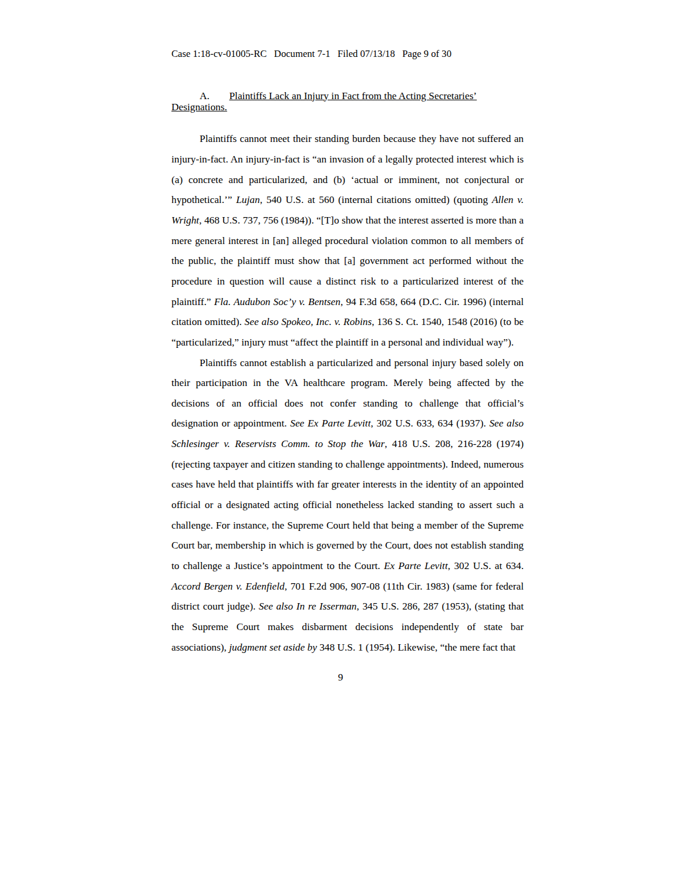Case 1:18-cv-01005-RC Document 7-1 Filed 07/13/18 Page 9 of 30
A. Plaintiffs Lack an Injury in Fact from the Acting Secretaries’ Designations.
Plaintiffs cannot meet their standing burden because they have not suffered an injury-in-fact. An injury-in-fact is “an invasion of a legally protected interest which is (a) concrete and particularized, and (b) ‘actual or imminent, not conjectural or hypothetical.’” Lujan, 540 U.S. at 560 (internal citations omitted) (quoting Allen v. Wright, 468 U.S. 737, 756 (1984)). “[T]o show that the interest asserted is more than a mere general interest in [an] alleged procedural violation common to all members of the public, the plaintiff must show that [a] government act performed without the procedure in question will cause a distinct risk to a particularized interest of the plaintiff.” Fla. Audubon Soc’y v. Bentsen, 94 F.3d 658, 664 (D.C. Cir. 1996) (internal citation omitted). See also Spokeo, Inc. v. Robins, 136 S. Ct. 1540, 1548 (2016) (to be “particularized,” injury must “affect the plaintiff in a personal and individual way”).
Plaintiffs cannot establish a particularized and personal injury based solely on their participation in the VA healthcare program. Merely being affected by the decisions of an official does not confer standing to challenge that official’s designation or appointment. See Ex Parte Levitt, 302 U.S. 633, 634 (1937). See also Schlesinger v. Reservists Comm. to Stop the War, 418 U.S. 208, 216-228 (1974) (rejecting taxpayer and citizen standing to challenge appointments). Indeed, numerous cases have held that plaintiffs with far greater interests in the identity of an appointed official or a designated acting official nonetheless lacked standing to assert such a challenge. For instance, the Supreme Court held that being a member of the Supreme Court bar, membership in which is governed by the Court, does not establish standing to challenge a Justice’s appointment to the Court. Ex Parte Levitt, 302 U.S. at 634. Accord Bergen v. Edenfield, 701 F.2d 906, 907-08 (11th Cir. 1983) (same for federal district court judge). See also In re Isserman, 345 U.S. 286, 287 (1953), (stating that the Supreme Court makes disbarment decisions independently of state bar associations), judgment set aside by 348 U.S. 1 (1954). Likewise, “the mere fact that
9